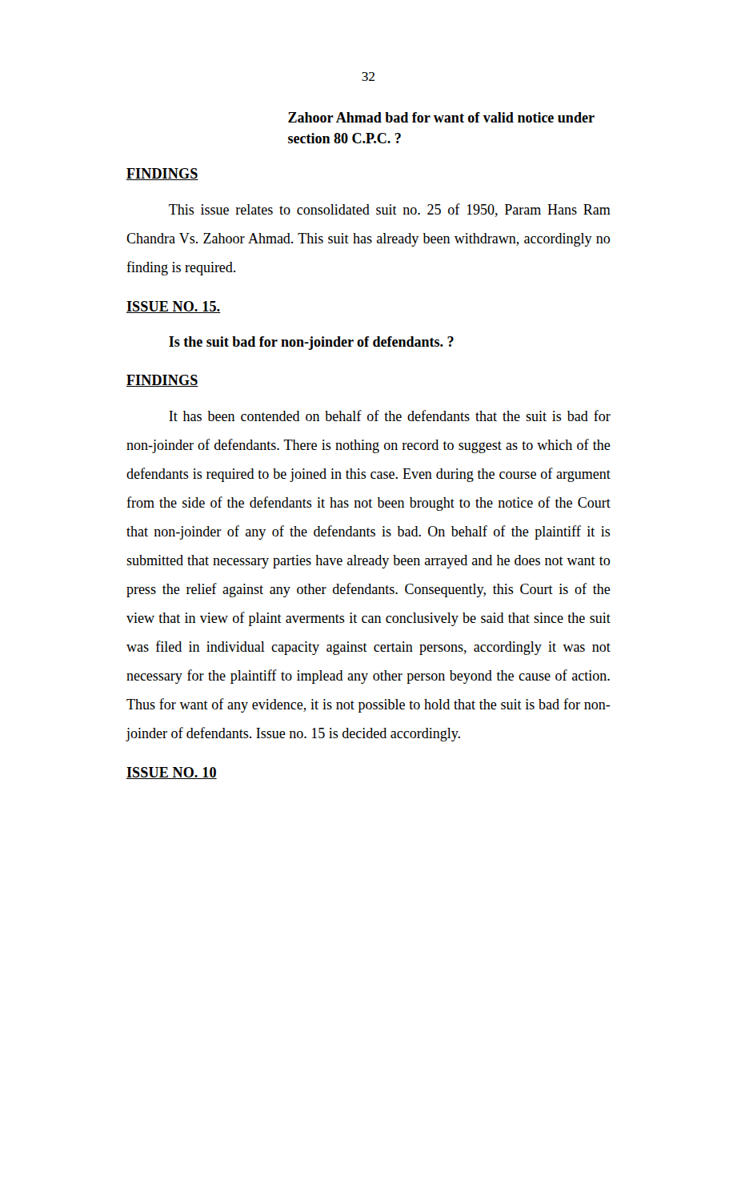32
Zahoor Ahmad bad for want of valid notice under section 80 C.P.C. ?
FINDINGS
This issue relates to consolidated suit no. 25 of 1950, Param Hans Ram Chandra Vs. Zahoor Ahmad. This suit has already been withdrawn, accordingly no finding is required.
ISSUE NO. 15.
Is the suit bad for non-joinder of defendants. ?
FINDINGS
It has been contended on behalf of the defendants that the suit is bad for non-joinder of defendants. There is nothing on record to suggest as to which of the defendants is required to be joined in this case. Even during the course of argument from the side of the defendants it has not been brought to the notice of the Court that non-joinder of any of the defendants is bad. On behalf of the plaintiff it is submitted that necessary parties have already been arrayed and he does not want to press the relief against any other defendants. Consequently, this Court is of the view that in view of plaint averments it can conclusively be said that since the suit was filed in individual capacity against certain persons, accordingly it was not necessary for the plaintiff to implead any other person beyond the cause of action. Thus for want of any evidence, it is not possible to hold that the suit is bad for non-joinder of defendants. Issue no. 15 is decided accordingly.
ISSUE NO. 10